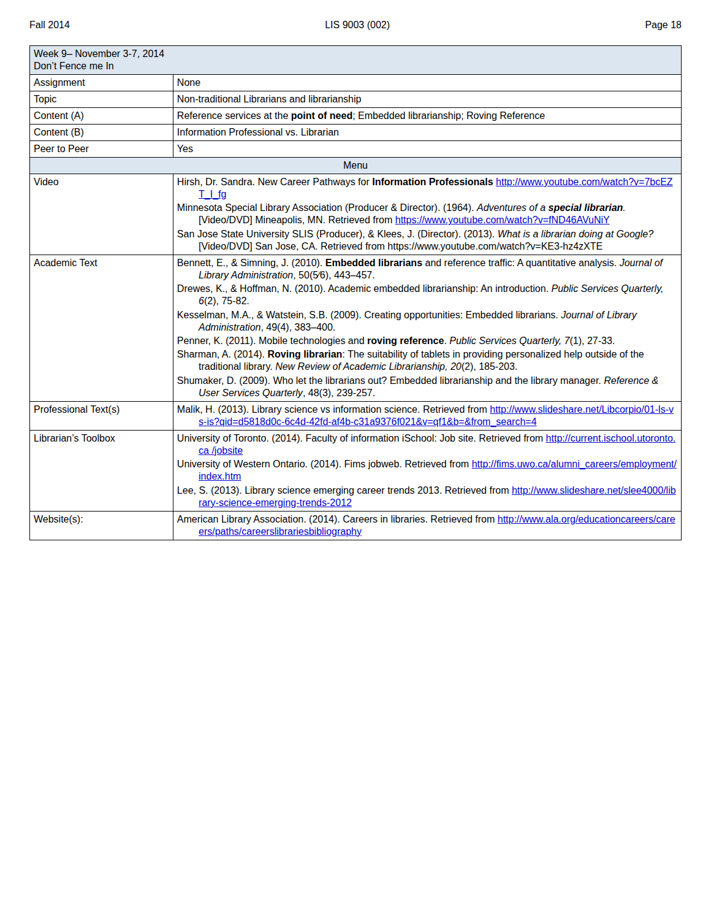Fall 2014
LIS 9003 (002)
Page 18
| Week 9– November 3-7, 2014 Don’t Fence me In |
| Assignment | None |
| Topic | Non-traditional Librarians and librarianship |
| Content (A) | Reference services at the point of need ; Embedded librarianship; Roving Reference |
| Content (B) | Information Professional vs. Librarian |
| Peer to Peer | Yes |
| Menu |
| Video | Hirsh, Dr. Sandra. New Career Pathways for Information Professionals http://www.youtube.com/watch?v=7bcEZT_I_fg Minnesota Special Library Association (Producer & Director). (1964). Adventures of a special librarian . [Video/DVD] Mineapolis, MN. Retrieved from https://www.youtube.com/watch?v=fND46AVuNiY San Jose State University SLIS (Producer), & Klees, J. (Director). (2013). What is a librarian doing at Google? [Video/DVD] San Jose, CA. Retrieved from https://www.youtube.com/watch?v=KE3-hz4zXTE |
| Academic Text | Bennett, E., & Simning, J. (2010). Embedded librarians and reference traffic: A quantitative analysis. Journal of Library Administration , 50(5⁄6), 443–457. Drewes, K., & Hoffman, N. (2010). Academic embedded librarianship: An introduction. Public Services Quarterly, 6 (2), 75-82. Kesselman, M.A., & Watstein, S.B. (2009). Creating opportunities: Embedded librarians. Journal of Library Administration , 49(4), 383–400. Penner, K. (2011). Mobile technologies and roving reference . Public Services Quarterly, 7 (1), 27-33. Sharman, A. (2014). Roving librarian : The suitability of tablets in providing personalized help outside of the traditional library. New Review of Academic Librarianship, 20 (2), 185-203. Shumaker, D. (2009). Who let the librarians out? Embedded librarianship and the library manager. Reference & User Services Quarterly , 48(3), 239-257. |
| Professional Text(s) | Malik, H. (2013). Library science vs information science. Retrieved from http://www.slideshare.net/Libcorpio/01-ls-vs-is?qid=d5818d0c-6c4d-42fd-af4b-c31a9376f021&v=qf1&b=&from_search=4 |
| Librarian’s Toolbox | University of Toronto. (2014). Faculty of information iSchool: Job site. Retrieved from http://current.ischool.utoronto.ca /jobsite University of Western Ontario. (2014). Fims jobweb. Retrieved from http://fims.uwo.ca/alumni_careers/employment/index.htm Lee, S. (2013). Library science emerging career trends 2013. Retrieved from http://www.slideshare.net/slee4000/library-science-emerging-trends-2012 |
| Website(s): | American Library Association. (2014). Careers in libraries. Retrieved from http://www.ala.org/educationcareers/careers/paths/careerslibrariesbibliography |